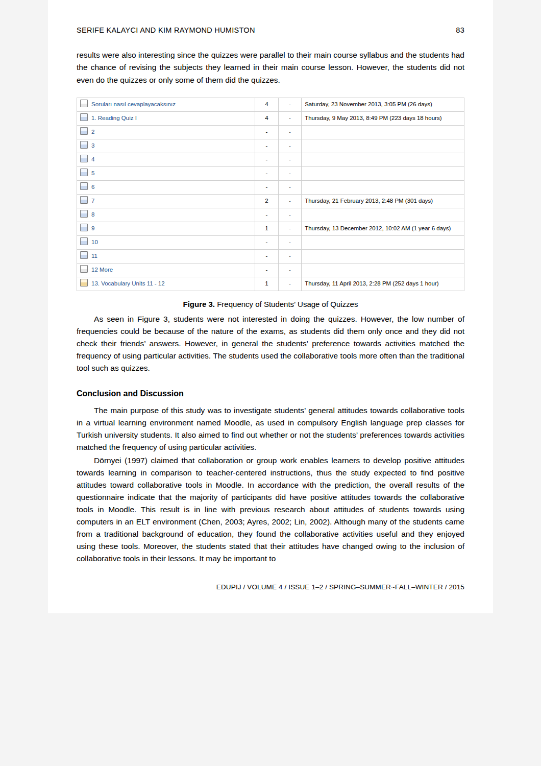Serife Kalayci and Kim Raymond Humiston 83
results were also interesting since the quizzes were parallel to their main course syllabus and the students had the chance of revising the subjects they learned in their main course lesson. However, the students did not even do the quizzes or only some of them did the quizzes.
| Soruları nasıl cevaplayacaksınız | 4 | - | Saturday, 23 November 2013, 3:05 PM (26 days) |
| 1. Reading Quiz I | 4 | - | Thursday, 9 May 2013, 8:49 PM (223 days 18 hours) |
| 2 | - | - | |
| 3 | - | - | |
| 4 | - | - | |
| 5 | - | - | |
| 6 | - | - | |
| 7 | 2 | - | Thursday, 21 February 2013, 2:48 PM (301 days) |
| 8 | - | - | |
| 9 | 1 | - | Thursday, 13 December 2012, 10:02 AM (1 year 6 days) |
| 10 | - | - | |
| 11 | - | - | |
| 12 More | - | - | |
| 13. Vocabulary Units 11 - 12 | 1 | - | Thursday, 11 April 2013, 2:28 PM (252 days 1 hour) |
Figure 3. Frequency of Students’ Usage of Quizzes
As seen in Figure 3, students were not interested in doing the quizzes. However, the low number of frequencies could be because of the nature of the exams, as students did them only once and they did not check their friends’ answers. However, in general the students' preference towards activities matched the frequency of using particular activities. The students used the collaborative tools more often than the traditional tool such as quizzes.
Conclusion and Discussion
The main purpose of this study was to investigate students’ general attitudes towards collaborative tools in a virtual learning environment named Moodle, as used in compulsory English language prep classes for Turkish university students. It also aimed to find out whether or not the students’ preferences towards activities matched the frequency of using particular activities.
Dörnyei (1997) claimed that collaboration or group work enables learners to develop positive attitudes towards learning in comparison to teacher-centered instructions, thus the study expected to find positive attitudes toward collaborative tools in Moodle. In accordance with the prediction, the overall results of the questionnaire indicate that the majority of participants did have positive attitudes towards the collaborative tools in Moodle. This result is in line with previous research about attitudes of students towards using computers in an ELT environment (Chen, 2003; Ayres, 2002; Lin, 2002). Although many of the students came from a traditional background of education, they found the collaborative activities useful and they enjoyed using these tools. Moreover, the students stated that their attitudes have changed owing to the inclusion of collaborative tools in their lessons. It may be important to
EDUPIJ / VOLUME 4 / ISSUE 1–2 / SPRING–SUMMER~FALL–WINTER / 2015